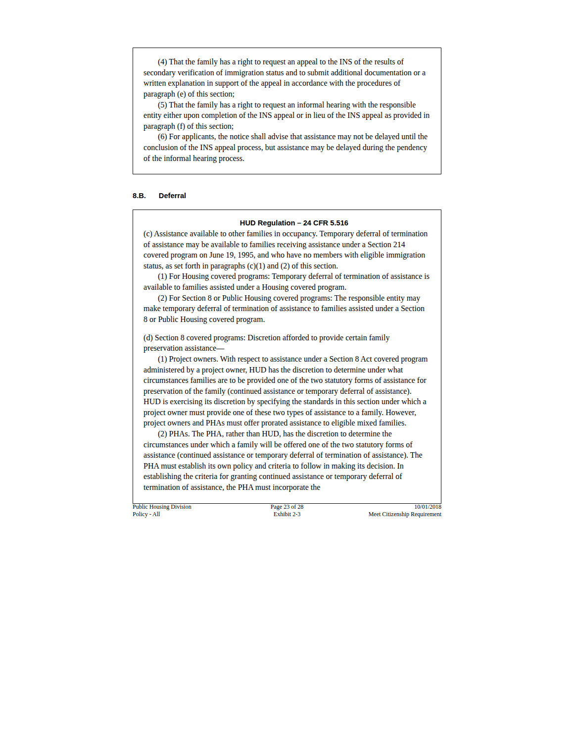(4) That the family has a right to request an appeal to the INS of the results of secondary verification of immigration status and to submit additional documentation or a written explanation in support of the appeal in accordance with the procedures of paragraph (e) of this section;
(5) That the family has a right to request an informal hearing with the responsible entity either upon completion of the INS appeal or in lieu of the INS appeal as provided in paragraph (f) of this section;
(6) For applicants, the notice shall advise that assistance may not be delayed until the conclusion of the INS appeal process, but assistance may be delayed during the pendency of the informal hearing process.
8.B. Deferral
HUD Regulation – 24 CFR 5.516
(c) Assistance available to other families in occupancy. Temporary deferral of termination of assistance may be available to families receiving assistance under a Section 214 covered program on June 19, 1995, and who have no members with eligible immigration status, as set forth in paragraphs (c)(1) and (2) of this section.
(1) For Housing covered programs: Temporary deferral of termination of assistance is available to families assisted under a Housing covered program.
(2) For Section 8 or Public Housing covered programs: The responsible entity may make temporary deferral of termination of assistance to families assisted under a Section 8 or Public Housing covered program.
(d) Section 8 covered programs: Discretion afforded to provide certain family preservation assistance—
(1) Project owners. With respect to assistance under a Section 8 Act covered program administered by a project owner, HUD has the discretion to determine under what circumstances families are to be provided one of the two statutory forms of assistance for preservation of the family (continued assistance or temporary deferral of assistance). HUD is exercising its discretion by specifying the standards in this section under which a project owner must provide one of these two types of assistance to a family. However, project owners and PHAs must offer prorated assistance to eligible mixed families.
(2) PHAs. The PHA, rather than HUD, has the discretion to determine the circumstances under which a family will be offered one of the two statutory forms of assistance (continued assistance or temporary deferral of termination of assistance). The PHA must establish its own policy and criteria to follow in making its decision. In establishing the criteria for granting continued assistance or temporary deferral of termination of assistance, the PHA must incorporate the
| Public Housing Division | Page 23 of 28 | 10/01/2018 |
| Policy - All | Exhibit 2-3 | Meet Citizenship Requirement |